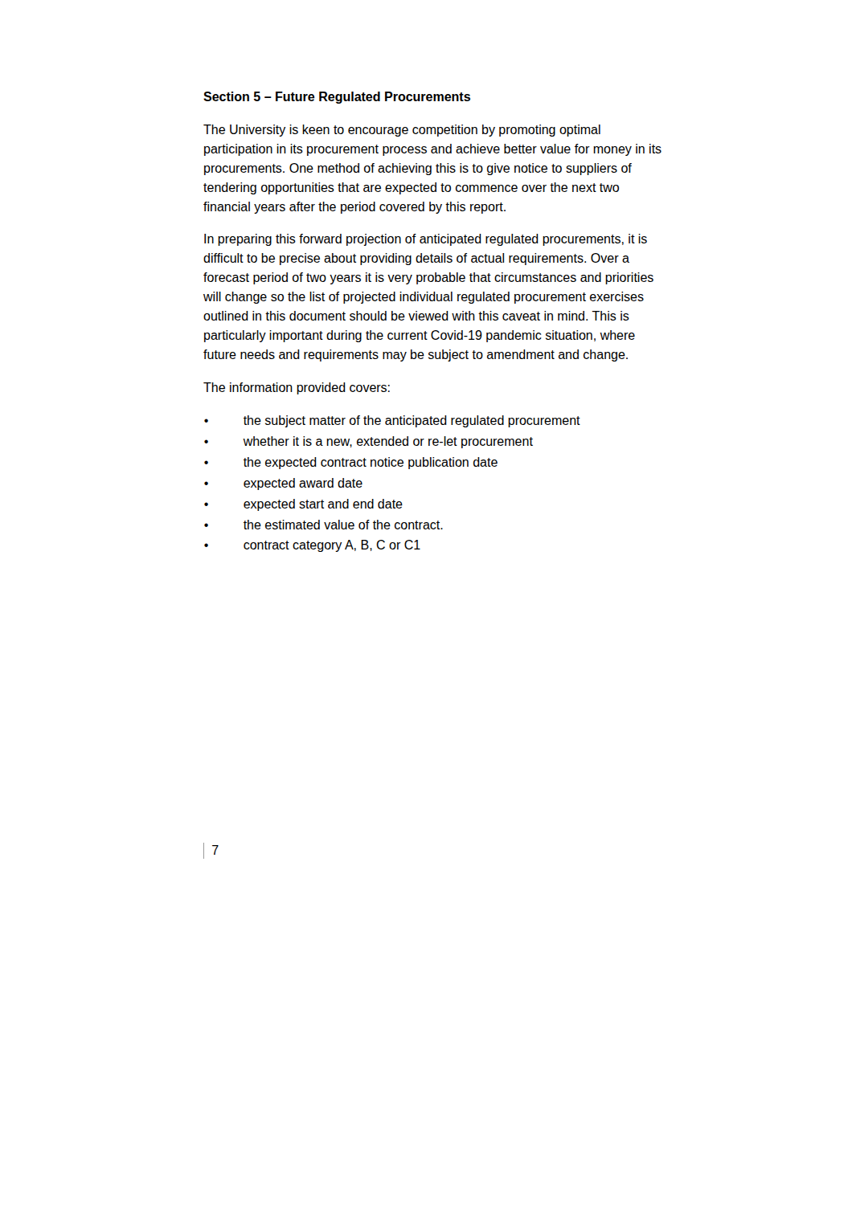Section 5 – Future Regulated Procurements
The University is keen to encourage competition by promoting optimal participation in its procurement process and achieve better value for money in its procurements. One method of achieving this is to give notice to suppliers of tendering opportunities that are expected to commence over the next two financial years after the period covered by this report.
In preparing this forward projection of anticipated regulated procurements, it is difficult to be precise about providing details of actual requirements. Over a forecast period of two years it is very probable that circumstances and priorities will change so the list of projected individual regulated procurement exercises outlined in this document should be viewed with this caveat in mind. This is particularly important during the current Covid-19 pandemic situation, where future needs and requirements may be subject to amendment and change.
The information provided covers:
the subject matter of the anticipated regulated procurement
whether it is a new, extended or re-let procurement
the expected contract notice publication date
expected award date
expected start and end date
the estimated value of the contract.
contract category A, B, C or C1
7